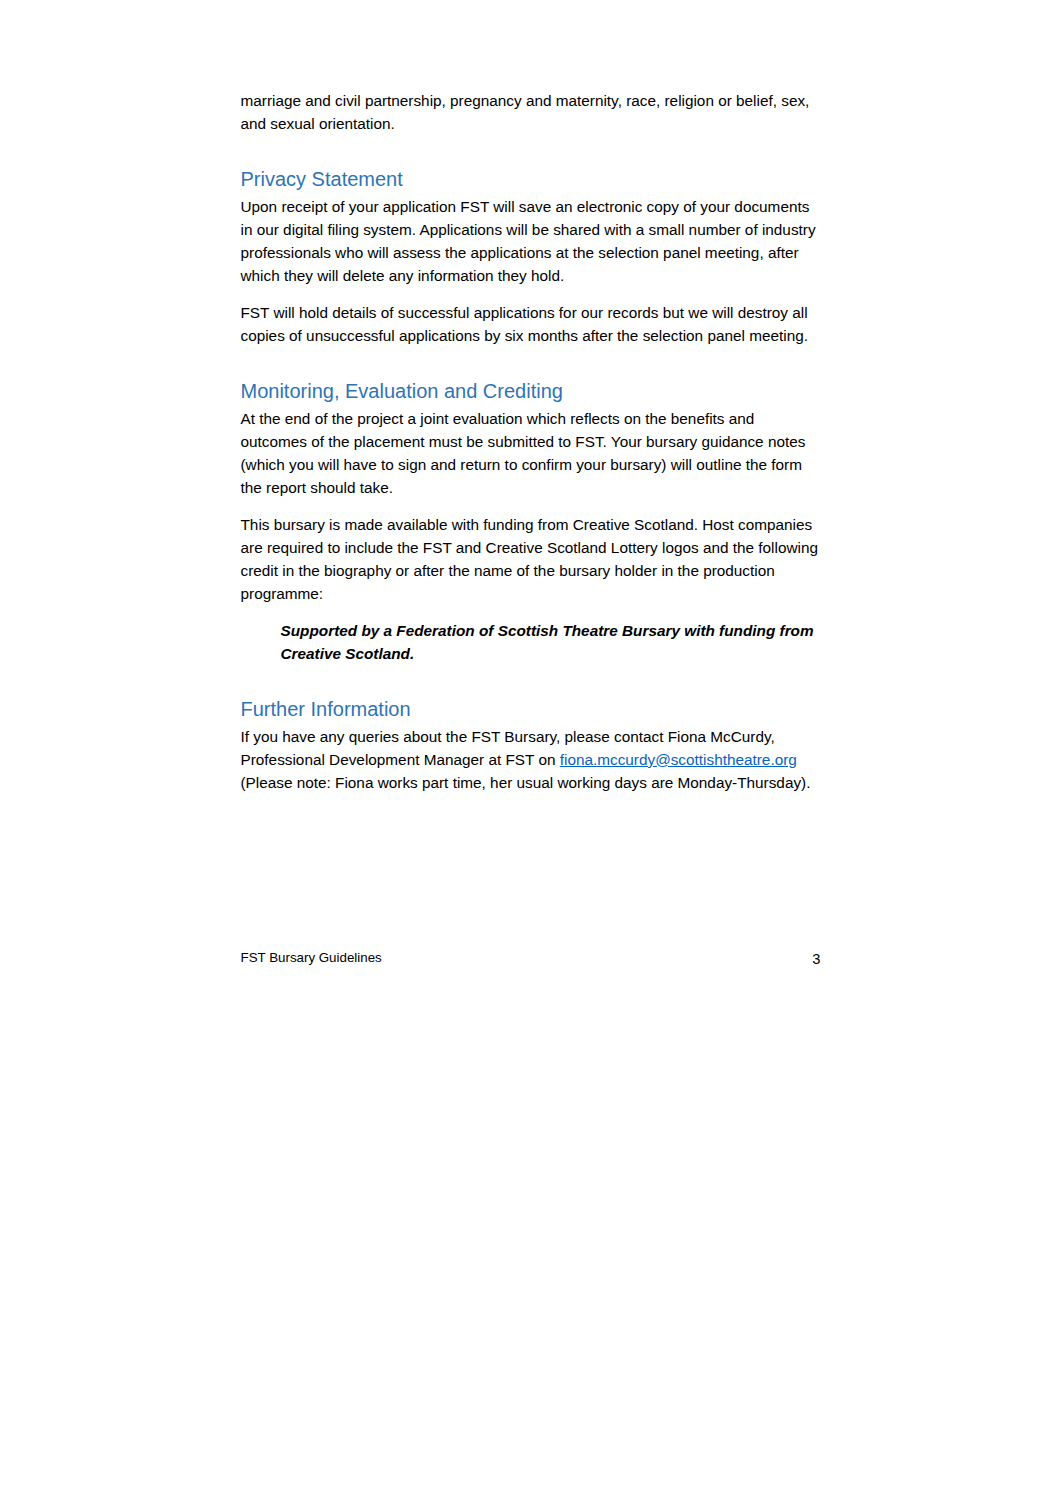marriage and civil partnership, pregnancy and maternity, race, religion or belief, sex, and sexual orientation.
Privacy Statement
Upon receipt of your application FST will save an electronic copy of your documents in our digital filing system. Applications will be shared with a small number of industry professionals who will assess the applications at the selection panel meeting, after which they will delete any information they hold.
FST will hold details of successful applications for our records but we will destroy all copies of unsuccessful applications by six months after the selection panel meeting.
Monitoring, Evaluation and Crediting
At the end of the project a joint evaluation which reflects on the benefits and outcomes of the placement must be submitted to FST. Your bursary guidance notes (which you will have to sign and return to confirm your bursary) will outline the form the report should take.
This bursary is made available with funding from Creative Scotland. Host companies are required to include the FST and Creative Scotland Lottery logos and the following credit in the biography or after the name of the bursary holder in the production programme:
Supported by a Federation of Scottish Theatre Bursary with funding from Creative Scotland.
Further Information
If you have any queries about the FST Bursary, please contact Fiona McCurdy, Professional Development Manager at FST on fiona.mccurdy@scottishtheatre.org (Please note: Fiona works part time, her usual working days are Monday-Thursday).
FST Bursary Guidelines 3